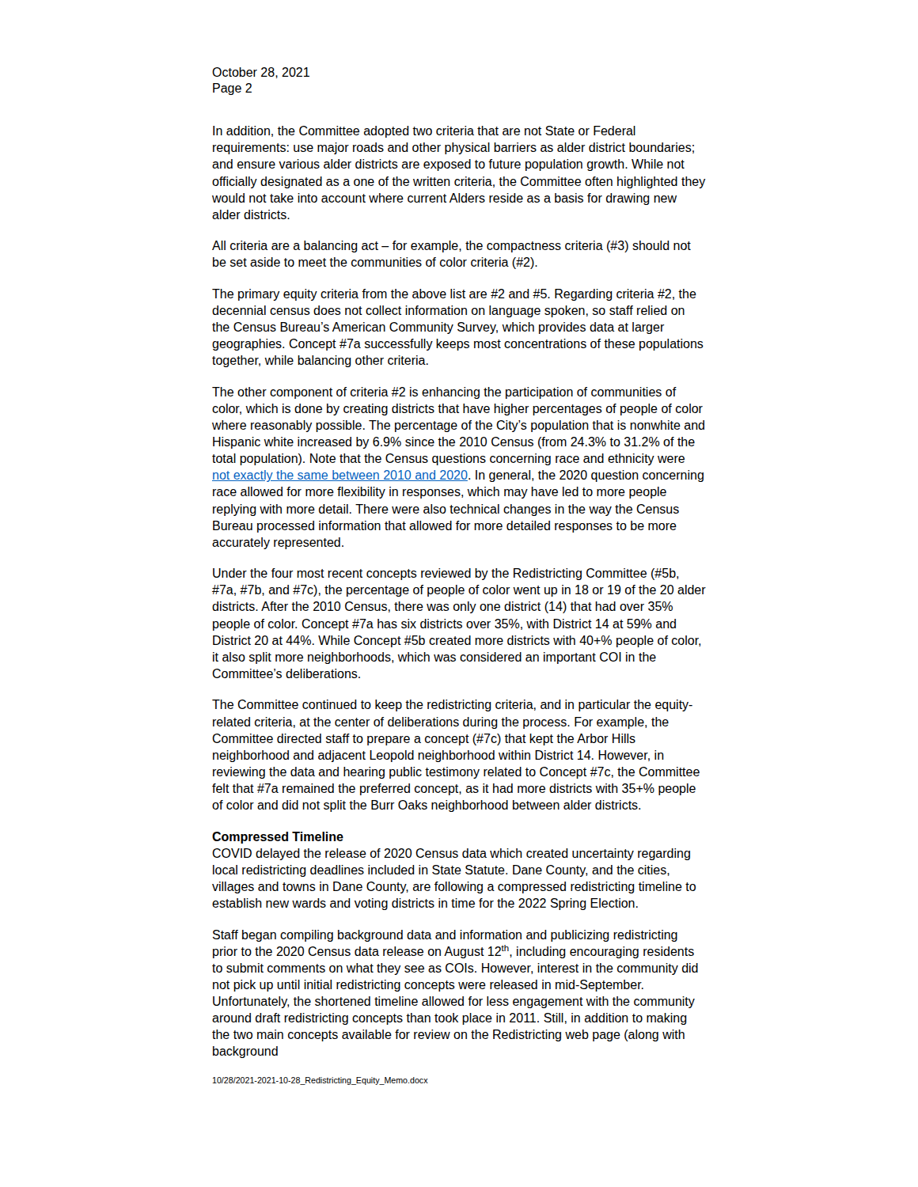October 28, 2021
Page 2
In addition, the Committee adopted two criteria that are not State or Federal requirements: use major roads and other physical barriers as alder district boundaries; and ensure various alder districts are exposed to future population growth. While not officially designated as a one of the written criteria, the Committee often highlighted they would not take into account where current Alders reside as a basis for drawing new alder districts.
All criteria are a balancing act – for example, the compactness criteria (#3) should not be set aside to meet the communities of color criteria (#2).
The primary equity criteria from the above list are #2 and #5. Regarding criteria #2, the decennial census does not collect information on language spoken, so staff relied on the Census Bureau’s American Community Survey, which provides data at larger geographies. Concept #7a successfully keeps most concentrations of these populations together, while balancing other criteria.
The other component of criteria #2 is enhancing the participation of communities of color, which is done by creating districts that have higher percentages of people of color where reasonably possible. The percentage of the City’s population that is nonwhite and Hispanic white increased by 6.9% since the 2010 Census (from 24.3% to 31.2% of the total population). Note that the Census questions concerning race and ethnicity were not exactly the same between 2010 and 2020. In general, the 2020 question concerning race allowed for more flexibility in responses, which may have led to more people replying with more detail. There were also technical changes in the way the Census Bureau processed information that allowed for more detailed responses to be more accurately represented.
Under the four most recent concepts reviewed by the Redistricting Committee (#5b, #7a, #7b, and #7c), the percentage of people of color went up in 18 or 19 of the 20 alder districts. After the 2010 Census, there was only one district (14) that had over 35% people of color. Concept #7a has six districts over 35%, with District 14 at 59% and District 20 at 44%. While Concept #5b created more districts with 40+% people of color, it also split more neighborhoods, which was considered an important COI in the Committee’s deliberations.
The Committee continued to keep the redistricting criteria, and in particular the equity-related criteria, at the center of deliberations during the process. For example, the Committee directed staff to prepare a concept (#7c) that kept the Arbor Hills neighborhood and adjacent Leopold neighborhood within District 14. However, in reviewing the data and hearing public testimony related to Concept #7c, the Committee felt that #7a remained the preferred concept, as it had more districts with 35+% people of color and did not split the Burr Oaks neighborhood between alder districts.
Compressed Timeline
COVID delayed the release of 2020 Census data which created uncertainty regarding local redistricting deadlines included in State Statute. Dane County, and the cities, villages and towns in Dane County, are following a compressed redistricting timeline to establish new wards and voting districts in time for the 2022 Spring Election.
Staff began compiling background data and information and publicizing redistricting prior to the 2020 Census data release on August 12th, including encouraging residents to submit comments on what they see as COIs. However, interest in the community did not pick up until initial redistricting concepts were released in mid-September. Unfortunately, the shortened timeline allowed for less engagement with the community around draft redistricting concepts than took place in 2011. Still, in addition to making the two main concepts available for review on the Redistricting web page (along with background
10/28/2021-2021-10-28_Redistricting_Equity_Memo.docx